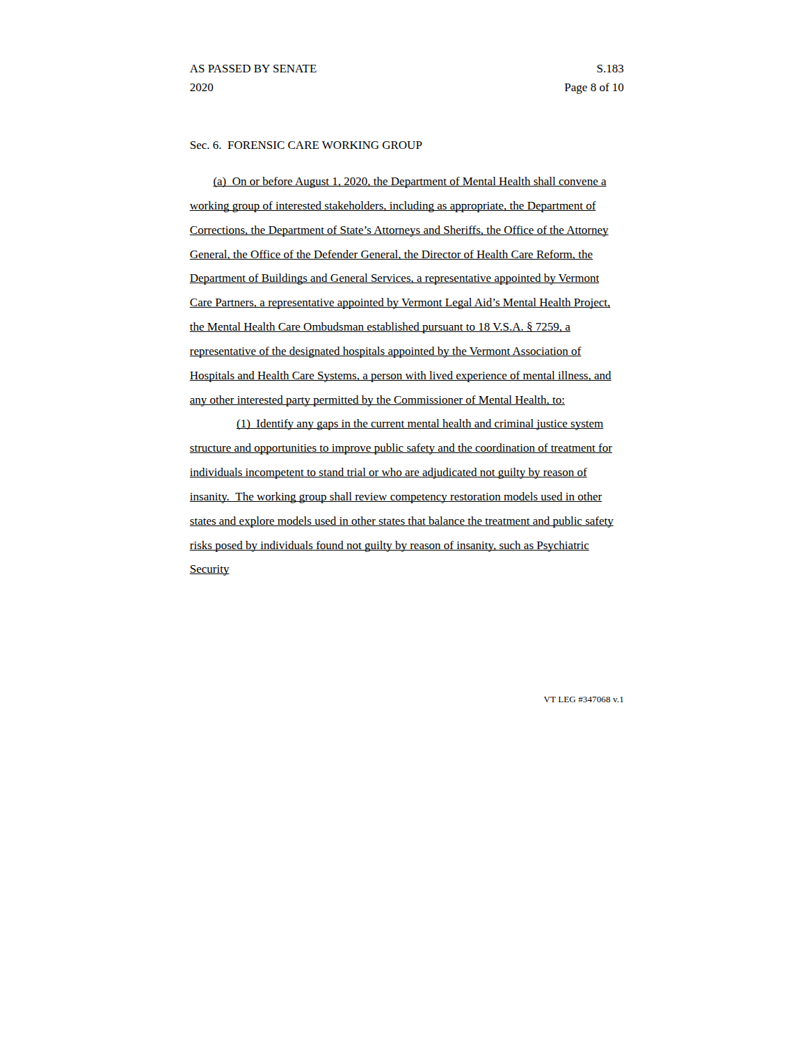AS PASSED BY SENATE
2020
S.183
Page 8 of 10
Sec. 6. FORENSIC CARE WORKING GROUP
(a) On or before August 1, 2020, the Department of Mental Health shall convene a working group of interested stakeholders, including as appropriate, the Department of Corrections, the Department of State’s Attorneys and Sheriffs, the Office of the Attorney General, the Office of the Defender General, the Director of Health Care Reform, the Department of Buildings and General Services, a representative appointed by Vermont Care Partners, a representative appointed by Vermont Legal Aid’s Mental Health Project, the Mental Health Care Ombudsman established pursuant to 18 V.S.A. § 7259, a representative of the designated hospitals appointed by the Vermont Association of Hospitals and Health Care Systems, a person with lived experience of mental illness, and any other interested party permitted by the Commissioner of Mental Health, to:
(1) Identify any gaps in the current mental health and criminal justice system structure and opportunities to improve public safety and the coordination of treatment for individuals incompetent to stand trial or who are adjudicated not guilty by reason of insanity. The working group shall review competency restoration models used in other states and explore models used in other states that balance the treatment and public safety risks posed by individuals found not guilty by reason of insanity, such as Psychiatric Security
VT LEG #347068 v.1